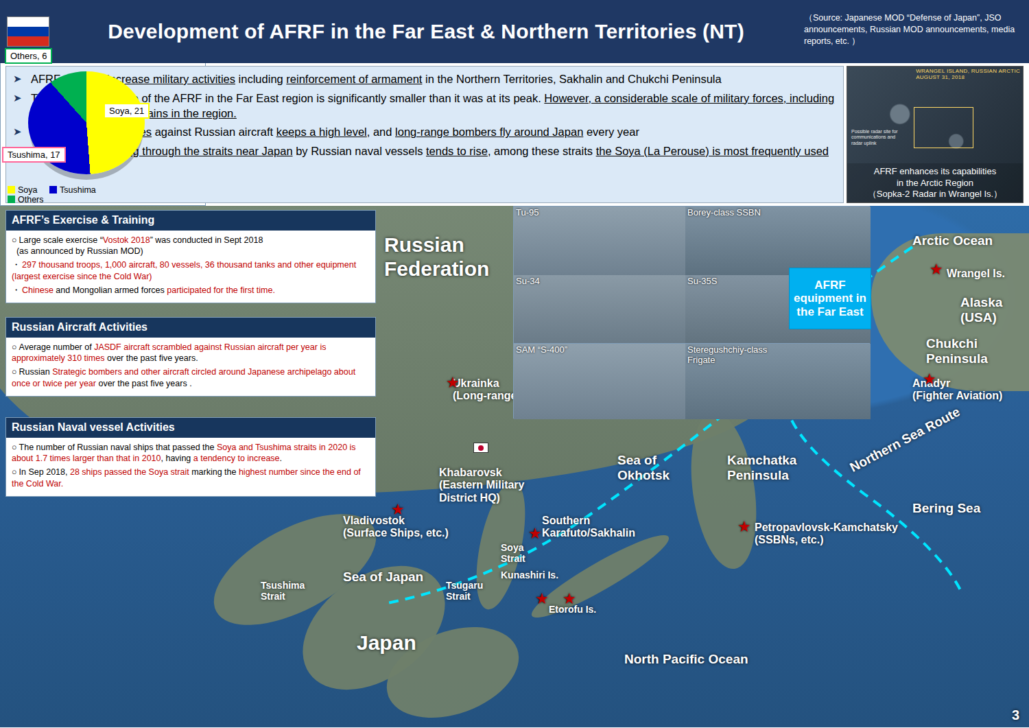Development of AFRF in the Far East & Northern Territories (NT)
（Source: Japanese MOD “Defense of Japan”, JSO announcements, Russian MOD announcements, media reports, etc. ）
AFRF tends to increase military activities including reinforcement of armament in the Northern Territories, Sakhalin and Chukchi Peninsula
The current presence of the AFRF in the Far East region is significantly smaller than it was at its peak. However, a considerable scale of military forces, including nuclear forces, still remains in the region.
Frequency of scrambles against Russian aircraft keeps a high level, and long-range bombers fly around Japan every year
Frequency of passing through the straits near Japan by Russian naval vessels tends to rise, among these straits the Soya (La Perouse) is most frequently used
WRANGEL ISLAND, RUSSIAN ARCTIC
AUGUST 31, 2018
Possible radar site for
communications and
radar uplink
AFRF enhances its capabilities
in the Arctic Region
（Sopka-2 Radar in Wrangel Is.）
Russian
Federation
Arctic Ocean
Wrangel Is.
Alaska
(USA)
Chukchi
Peninsula
Anadyr
(Fighter Aviation)
Northern Sea Route
Bering Sea
Kamchatka
Peninsula
Petropavlovsk-Kamchatsky
(SSBNs, etc.)
Sea of
Okhotsk
Ukrainka
(Long-range Bombers)
Khabarovsk
(Eastern Military
District HQ)
Vladivostok
(Surface Ships, etc.)
Southern
Karafuto/Sakhalin
Soya
Strait
Kunashiri Is.
Tsugaru
Strait
Etorofu Is.
Sea of Japan
Tsushima
Strait
Japan
North Pacific Ocean
★
★
★
★
★
★
★
★
3
AFRF’s Exercise & Training
Large scale exercise “Vostok 2018” was conducted in Sept 2018
(as announced by Russian MOD)
297 thousand troops, 1,000 aircraft, 80 vessels, 36 thousand tanks and other equipment (largest exercise since the Cold War)
Chinese and Mongolian armed forces participated for the first time.
Russian Aircraft Activities
Average number of JASDF aircraft scrambled against Russian aircraft per year is approximately 310 times over the past five years.
Russian Strategic bombers and other aircraft circled around Japanese archipelago about once or twice per year over the past five years .
Russian Naval vessel Activities
The number of Russian naval ships that passed the Soya and Tsushima straits in 2020 is about 1.7 times larger than that in 2010, having a tendency to increase.
In Sep 2018, 28 ships passed the Soya strait marking the highest number since the end of the Cold War.
Russian naval vessels which passed through
the Straits（announced for FY2020
Others, 6
Soya, 21
Tsushima, 17
Soya Tsushima
Others
Tu-95
Borey-class SSBN
Su-34
Su-35S
SAM “S-400”
Steregushchiy-class
Frigate
AFRF
equipment in
the Far East